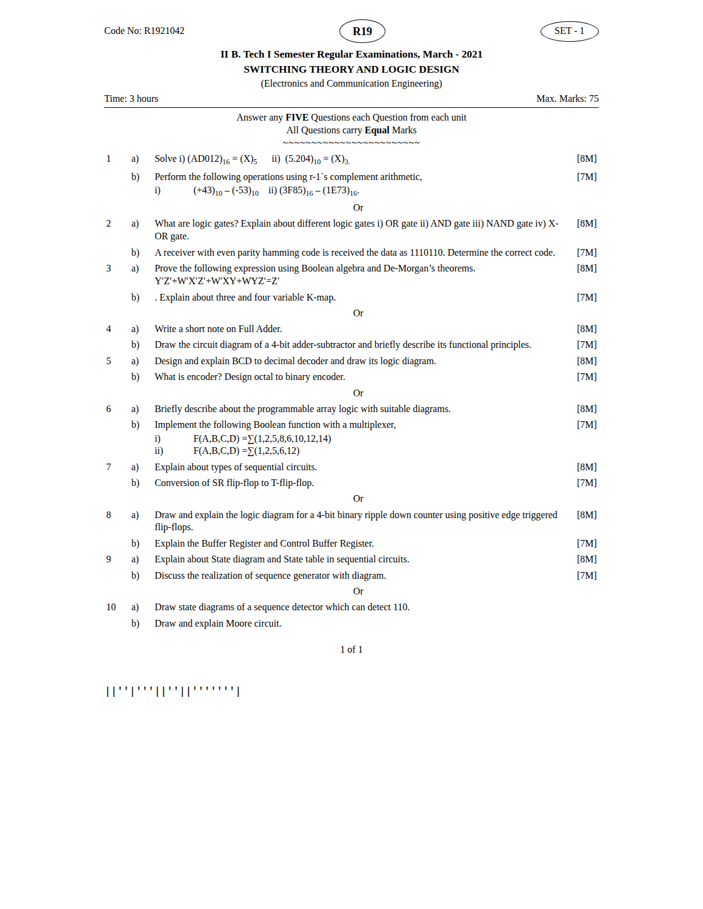Code No: R1921042
R19
SET - 1
II B. Tech I Semester Regular Examinations, March - 2021
SWITCHING THEORY AND LOGIC DESIGN
(Electronics and Communication Engineering)
Time: 3 hours Max. Marks: 75
Answer any FIVE Questions each Question from each unit
All Questions carry Equal Marks
~~~~~~~~~~~~~~~~~~~~~~~~
| 1 | a) | Solve i) (AD012) 16 = (X) 5 ii) (5.204) 10 = (X) 3. | [8M] |
| | b) | Perform the following operations using r-1`s complement arithmetic, i) (+43) 10 – (-53) 10 ii) (3F85) 16 – (1E73) 16 . | [7M] |
| | | Or | |
| 2 | a) | What are logic gates? Explain about different logic gates i) OR gate ii) AND gate iii) NAND gate iv) X-OR gate. | [8M] |
| | b) | A receiver with even parity hamming code is received the data as 1110110. Determine the correct code. | [7M] |
| 3 | a) | Prove the following expression using Boolean algebra and De-Morgan’s theorems. Y′Z′+W′X′Z′+W′XY+WYZ′=Z′ | [8M] |
| | b) | . Explain about three and four variable K-map. | [7M] |
| | | Or | |
| 4 | a) | Write a short note on Full Adder. | [8M] |
| | b) | Draw the circuit diagram of a 4-bit adder-subtractor and briefly describe its functional principles. | [7M] |
| 5 | a) | Design and explain BCD to decimal decoder and draw its logic diagram. | [8M] |
| | b) | What is encoder? Design octal to binary encoder. | [7M] |
| | | Or | |
| 6 | a) | Briefly describe about the programmable array logic with suitable diagrams. | [8M] |
| | b) | Implement the following Boolean function with a multiplexer, i) F(A,B,C,D) =∑(1,2,5,8,6,10,12,14) ii) F(A,B,C,D) =∑(1,2,5,6,12) | [7M] |
| 7 | a) | Explain about types of sequential circuits. | [8M] |
| | b) | Conversion of SR flip-flop to T-flip-flop. | [7M] |
| | | Or | |
| 8 | a) | Draw and explain the logic diagram for a 4-bit binary ripple down counter using positive edge triggered flip-flops. | [8M] |
| | b) | Explain the Buffer Register and Control Buffer Register. | [7M] |
| 9 | a) | Explain about State diagram and State table in sequential circuits. | [8M] |
| | b) | Discuss the realization of sequence generator with diagram. | [7M] |
| | | Or | |
| 10 | a) | Draw state diagrams of a sequence detector which can detect 110. | |
| | b) | Draw and explain Moore circuit. | |
1 of 1
||''|'''||''||'''''''|